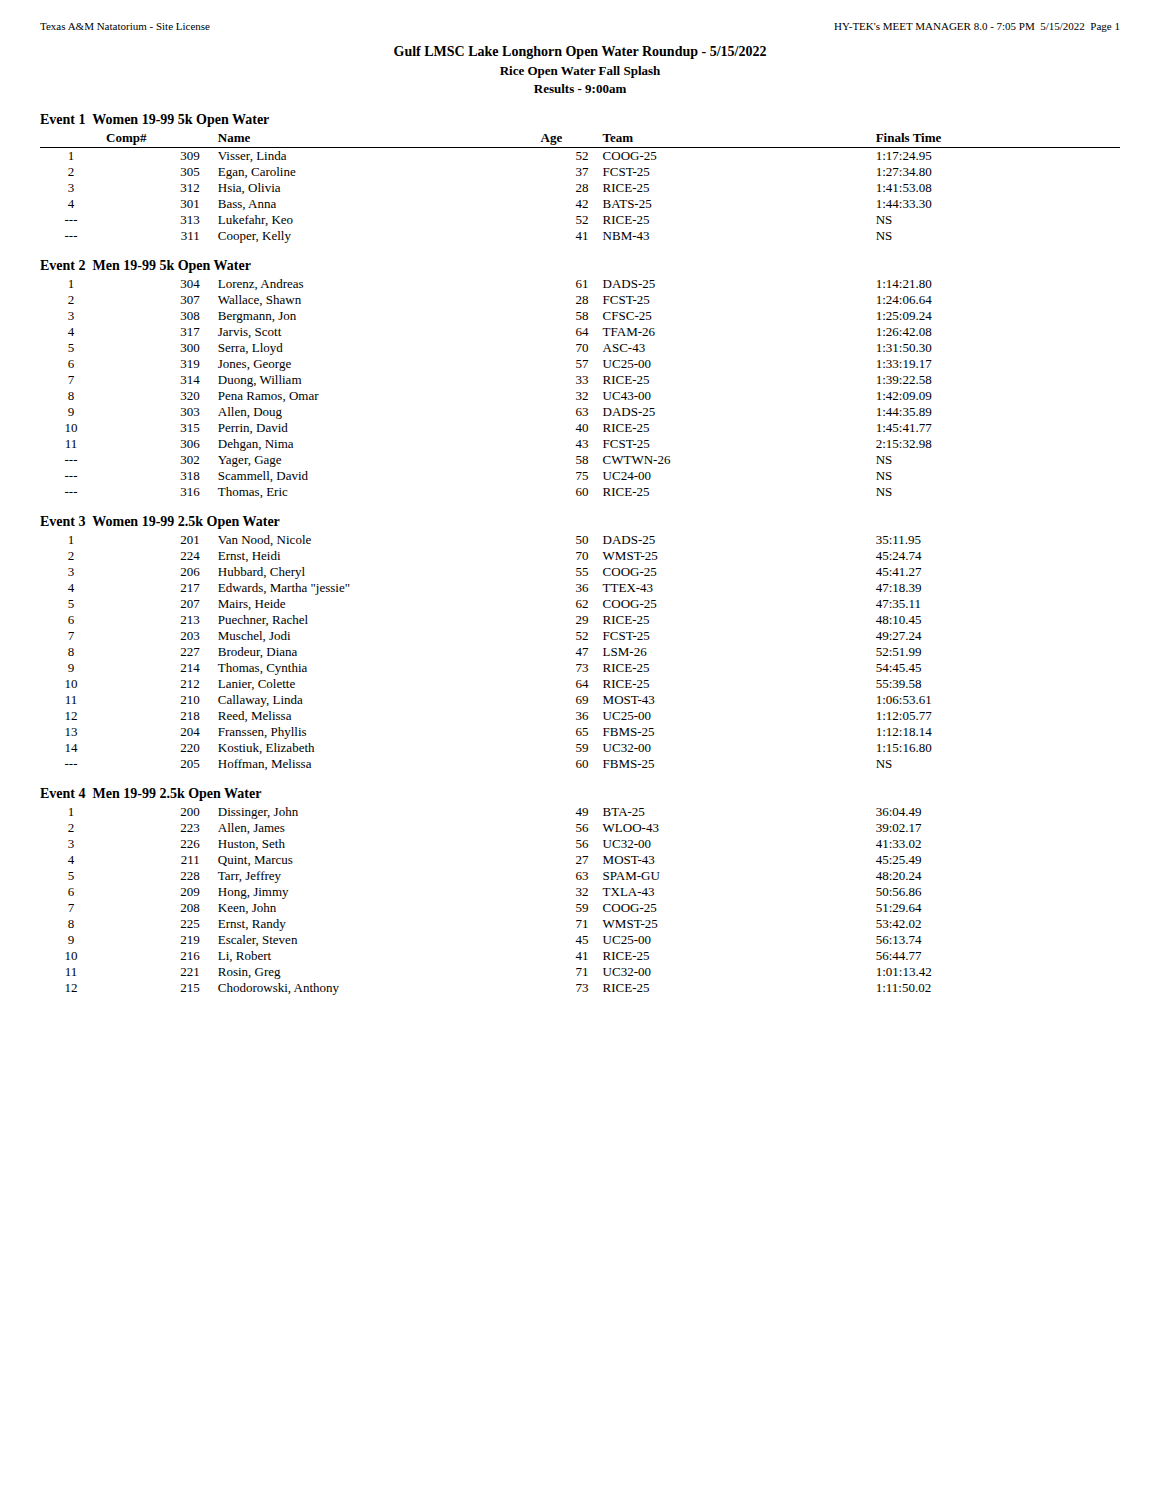Texas A&M Natatorium - Site License HY-TEK's MEET MANAGER 8.0 - 7:05 PM 5/15/2022 Page 1
Gulf LMSC Lake Longhorn Open Water Roundup - 5/15/2022
Rice Open Water Fall Splash
Results - 9:00am
Event 1 Women 19-99 5k Open Water
| | Comp# | Name | Age | Team | Finals Time |
| --- | --- | --- | --- | --- | --- |
| 1 | 309 | Visser, Linda | 52 | COOG-25 | 1:17:24.95 |
| 2 | 305 | Egan, Caroline | 37 | FCST-25 | 1:27:34.80 |
| 3 | 312 | Hsia, Olivia | 28 | RICE-25 | 1:41:53.08 |
| 4 | 301 | Bass, Anna | 42 | BATS-25 | 1:44:33.30 |
| --- | 313 | Lukefahr, Keo | 52 | RICE-25 | NS |
| --- | 311 | Cooper, Kelly | 41 | NBM-43 | NS |
Event 2 Men 19-99 5k Open Water
| 1 | 304 | Lorenz, Andreas | 61 | DADS-25 | 1:14:21.80 |
| 2 | 307 | Wallace, Shawn | 28 | FCST-25 | 1:24:06.64 |
| 3 | 308 | Bergmann, Jon | 58 | CFSC-25 | 1:25:09.24 |
| 4 | 317 | Jarvis, Scott | 64 | TFAM-26 | 1:26:42.08 |
| 5 | 300 | Serra, Lloyd | 70 | ASC-43 | 1:31:50.30 |
| 6 | 319 | Jones, George | 57 | UC25-00 | 1:33:19.17 |
| 7 | 314 | Duong, William | 33 | RICE-25 | 1:39:22.58 |
| 8 | 320 | Pena Ramos, Omar | 32 | UC43-00 | 1:42:09.09 |
| 9 | 303 | Allen, Doug | 63 | DADS-25 | 1:44:35.89 |
| 10 | 315 | Perrin, David | 40 | RICE-25 | 1:45:41.77 |
| 11 | 306 | Dehgan, Nima | 43 | FCST-25 | 2:15:32.98 |
| --- | 302 | Yager, Gage | 58 | CWTWN-26 | NS |
| --- | 318 | Scammell, David | 75 | UC24-00 | NS |
| --- | 316 | Thomas, Eric | 60 | RICE-25 | NS |
Event 3 Women 19-99 2.5k Open Water
| 1 | 201 | Van Nood, Nicole | 50 | DADS-25 | 35:11.95 |
| 2 | 224 | Ernst, Heidi | 70 | WMST-25 | 45:24.74 |
| 3 | 206 | Hubbard, Cheryl | 55 | COOG-25 | 45:41.27 |
| 4 | 217 | Edwards, Martha "jessie" | 36 | TTEX-43 | 47:18.39 |
| 5 | 207 | Mairs, Heide | 62 | COOG-25 | 47:35.11 |
| 6 | 213 | Puechner, Rachel | 29 | RICE-25 | 48:10.45 |
| 7 | 203 | Muschel, Jodi | 52 | FCST-25 | 49:27.24 |
| 8 | 227 | Brodeur, Diana | 47 | LSM-26 | 52:51.99 |
| 9 | 214 | Thomas, Cynthia | 73 | RICE-25 | 54:45.45 |
| 10 | 212 | Lanier, Colette | 64 | RICE-25 | 55:39.58 |
| 11 | 210 | Callaway, Linda | 69 | MOST-43 | 1:06:53.61 |
| 12 | 218 | Reed, Melissa | 36 | UC25-00 | 1:12:05.77 |
| 13 | 204 | Franssen, Phyllis | 65 | FBMS-25 | 1:12:18.14 |
| 14 | 220 | Kostiuk, Elizabeth | 59 | UC32-00 | 1:15:16.80 |
| --- | 205 | Hoffman, Melissa | 60 | FBMS-25 | NS |
Event 4 Men 19-99 2.5k Open Water
| 1 | 200 | Dissinger, John | 49 | BTA-25 | 36:04.49 |
| 2 | 223 | Allen, James | 56 | WLOO-43 | 39:02.17 |
| 3 | 226 | Huston, Seth | 56 | UC32-00 | 41:33.02 |
| 4 | 211 | Quint, Marcus | 27 | MOST-43 | 45:25.49 |
| 5 | 228 | Tarr, Jeffrey | 63 | SPAM-GU | 48:20.24 |
| 6 | 209 | Hong, Jimmy | 32 | TXLA-43 | 50:56.86 |
| 7 | 208 | Keen, John | 59 | COOG-25 | 51:29.64 |
| 8 | 225 | Ernst, Randy | 71 | WMST-25 | 53:42.02 |
| 9 | 219 | Escaler, Steven | 45 | UC25-00 | 56:13.74 |
| 10 | 216 | Li, Robert | 41 | RICE-25 | 56:44.77 |
| 11 | 221 | Rosin, Greg | 71 | UC32-00 | 1:01:13.42 |
| 12 | 215 | Chodorowski, Anthony | 73 | RICE-25 | 1:11:50.02 |